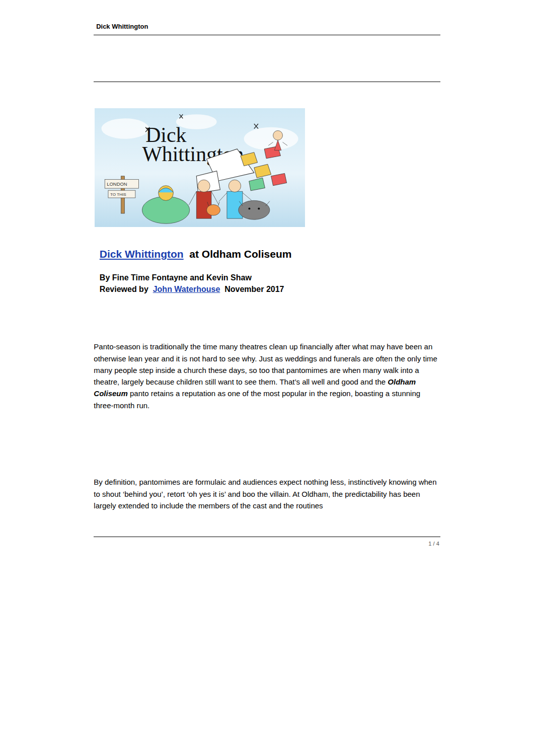Dick Whittington
Dick Whittington at Oldham Coliseum
By Fine Time Fontayne and Kevin Shaw
Reviewed by John Waterhouse November 2017
Panto-season is traditionally the time many theatres clean up financially after what may have been an otherwise lean year and it is not hard to see why. Just as weddings and funerals are often the only time many people step inside a church these days, so too that pantomimes are when many walk into a theatre, largely because children still want to see them. That’s all well and good and the Oldham Coliseum panto retains a reputation as one of the most popular in the region, boasting a stunning three-month run.
By definition, pantomimes are formulaic and audiences expect nothing less, instinctively knowing when to shout ‘behind you’, retort ‘oh yes it is’ and boo the villain. At Oldham, the predictability has been largely extended to include the members of the cast and the routines
1 / 4